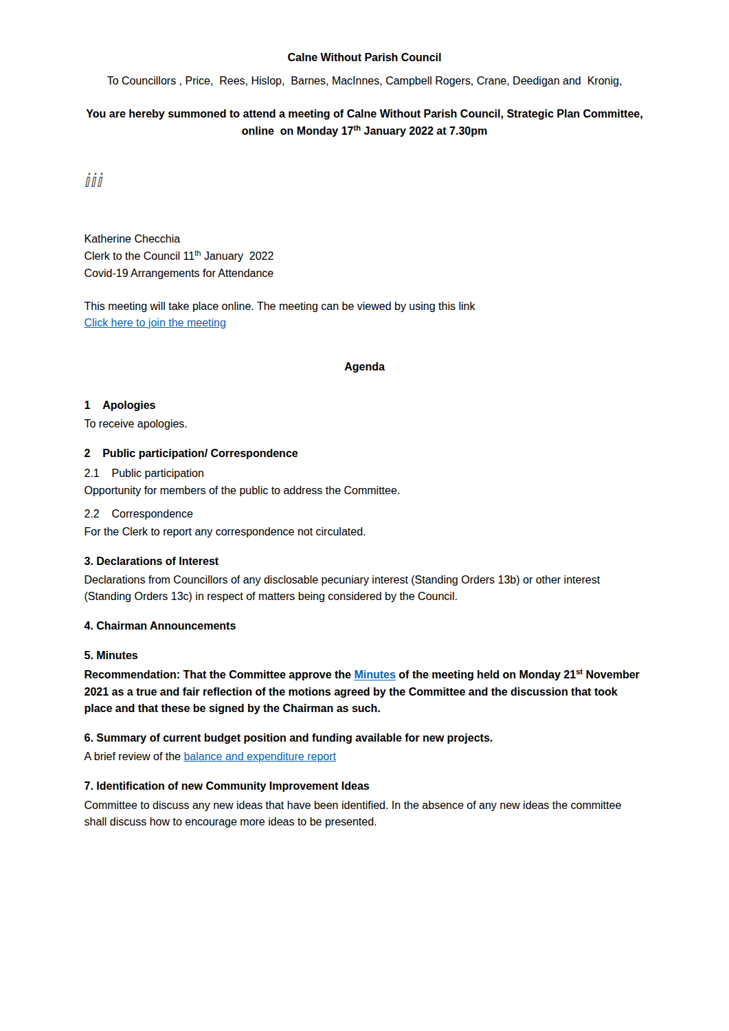Calne Without Parish Council
To Councillors , Price, Rees, Hislop, Barnes, MacInnes, Campbell Rogers, Crane, Deedigan and Kronig,
You are hereby summoned to attend a meeting of Calne Without Parish Council, Strategic Plan Committee, online on Monday 17th January 2022 at 7.30pm
ⅈⅈⅈ
Katherine Checchia
Clerk to the Council 11th January 2022
Covid-19 Arrangements for Attendance
This meeting will take place online. The meeting can be viewed by using this link
Click here to join the meeting
Agenda
1 Apologies
To receive apologies.
2 Public participation/ Correspondence
2.1 Public participation
Opportunity for members of the public to address the Committee.
2.2 Correspondence
For the Clerk to report any correspondence not circulated.
3. Declarations of Interest
Declarations from Councillors of any disclosable pecuniary interest (Standing Orders 13b) or other interest (Standing Orders 13c) in respect of matters being considered by the Council.
4. Chairman Announcements
5. Minutes
Recommendation: That the Committee approve the Minutes of the meeting held on Monday 21st November 2021 as a true and fair reflection of the motions agreed by the Committee and the discussion that took place and that these be signed by the Chairman as such.
6. Summary of current budget position and funding available for new projects.
A brief review of the balance and expenditure report
7. Identification of new Community Improvement Ideas
Committee to discuss any new ideas that have been identified. In the absence of any new ideas the committee shall discuss how to encourage more ideas to be presented.